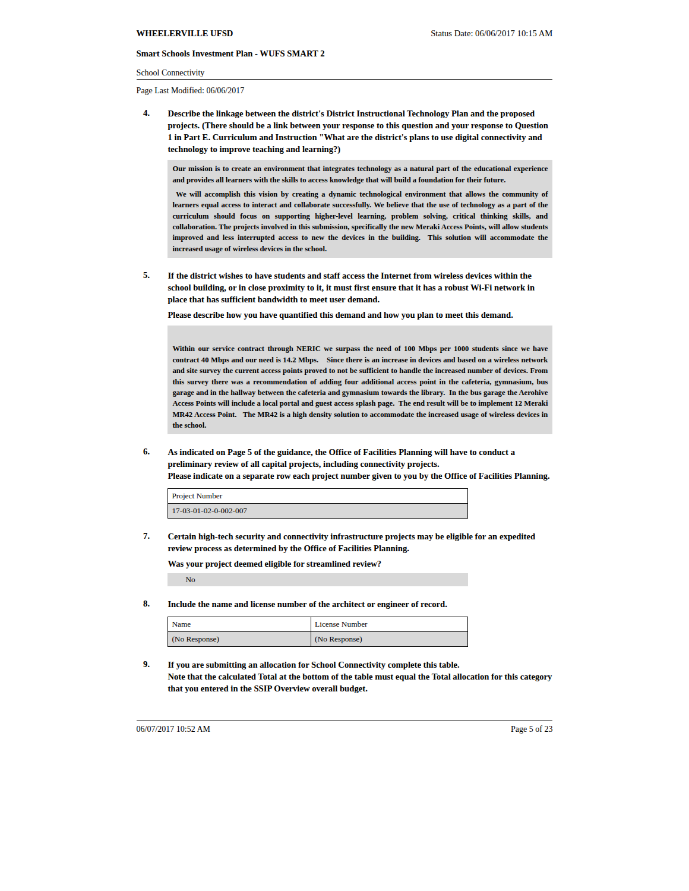WHEELERVILLE UFSD Status Date: 06/06/2017 10:15 AM
Smart Schools Investment Plan - WUFS SMART 2
School Connectivity
Page Last Modified: 06/06/2017
4.
Describe the linkage between the district's District Instructional Technology Plan and the proposed projects. (There should be a link between your response to this question and your response to Question 1 in Part E. Curriculum and Instruction "What are the district's plans to use digital connectivity and technology to improve teaching and learning?)
Our mission is to create an environment that integrates technology as a natural part of the educational experience and provides all learners with the skills to access knowledge that will build a foundation for their future.
We will accomplish this vision by creating a dynamic technological environment that allows the community of learners equal access to interact and collaborate successfully. We believe that the use of technology as a part of the curriculum should focus on supporting higher-level learning, problem solving, critical thinking skills, and collaboration. The projects involved in this submission, specifically the new Meraki Access Points, will allow students improved and less interrupted access to new the devices in the building. This solution will accommodate the increased usage of wireless devices in the school.
5.
If the district wishes to have students and staff access the Internet from wireless devices within the school building, or in close proximity to it, it must first ensure that it has a robust Wi-Fi network in place that has sufficient bandwidth to meet user demand.
Please describe how you have quantified this demand and how you plan to meet this demand.
Within our service contract through NERIC we surpass the need of 100 Mbps per 1000 students since we have contract 40 Mbps and our need is 14.2 Mbps. Since there is an increase in devices and based on a wireless network and site survey the current access points proved to not be sufficient to handle the increased number of devices. From this survey there was a recommendation of adding four additional access point in the cafeteria, gymnasium, bus garage and in the hallway between the cafeteria and gymnasium towards the library. In the bus garage the Aerohive Access Points will include a local portal and guest access splash page. The end result will be to implement 12 Meraki MR42 Access Point. The MR42 is a high density solution to accommodate the increased usage of wireless devices in the school.
6.
As indicated on Page 5 of the guidance, the Office of Facilities Planning will have to conduct a preliminary review of all capital projects, including connectivity projects.
Please indicate on a separate row each project number given to you by the Office of Facilities Planning.
| Project Number |
| --- |
| 17-03-01-02-0-002-007 |
7.
Certain high-tech security and connectivity infrastructure projects may be eligible for an expedited review process as determined by the Office of Facilities Planning.
Was your project deemed eligible for streamlined review?
No
8.
Include the name and license number of the architect or engineer of record.
| Name | License Number |
| --- | --- |
| (No Response) | (No Response) |
9.
If you are submitting an allocation for School Connectivity complete this table.
Note that the calculated Total at the bottom of the table must equal the Total allocation for this category that you entered in the SSIP Overview overall budget.
06/07/2017 10:52 AM Page 5 of 23